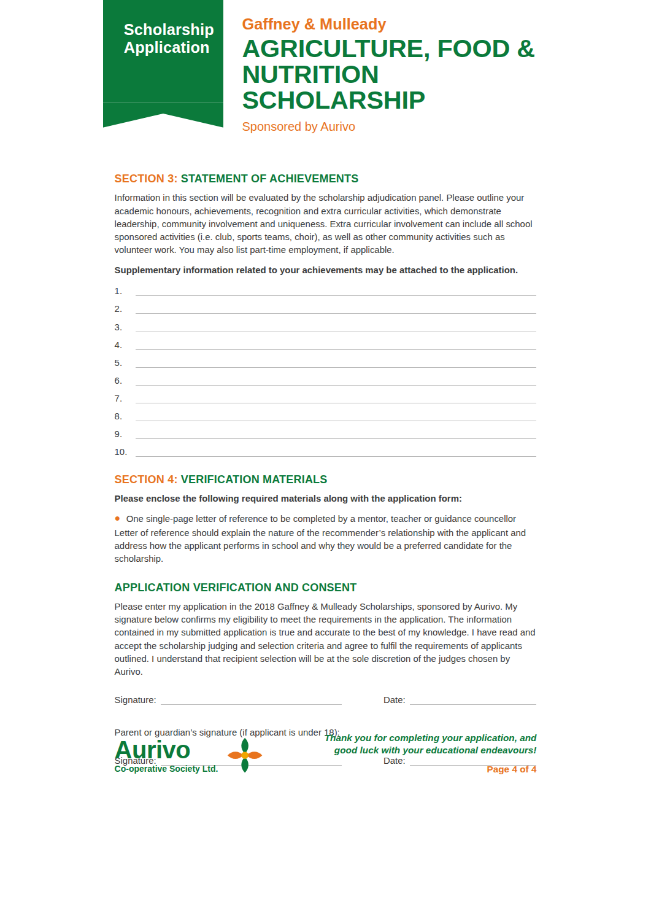Scholarship
Application
Gaffney & Mulleady
AGRICULTURE, FOOD &
NUTRITION SCHOLARSHIP
Sponsored by Aurivo
SECTION 3: STATEMENT OF ACHIEVEMENTS
Information in this section will be evaluated by the scholarship adjudication panel. Please outline your academic honours, achievements, recognition and extra curricular activities, which demonstrate leadership, community involvement and uniqueness. Extra curricular involvement can include all school sponsored activities (i.e. club, sports teams, choir), as well as other community activities such as volunteer work. You may also list part-time employment, if applicable.
Supplementary information related to your achievements may be attached to the application.
SECTION 4: VERIFICATION MATERIALS
Please enclose the following required materials along with the application form:
● One single-page letter of reference to be completed by a mentor, teacher or guidance councellor
Letter of reference should explain the nature of the recommender’s relationship with the applicant and address how the applicant performs in school and why they would be a preferred candidate for the scholarship.
APPLICATION VERIFICATION AND CONSENT
Please enter my application in the 2018 Gaffney & Mulleady Scholarships, sponsored by Aurivo. My signature below confirms my eligibility to meet the requirements in the application. The information contained in my submitted application is true and accurate to the best of my knowledge. I have read and accept the scholarship judging and selection criteria and agree to fulfil the requirements of applicants outlined. I understand that recipient selection will be at the sole discretion of the judges chosen by Aurivo.
Signature: Date:
Parent or guardian’s signature (if applicant is under 18):
Signature: Date:
Aurivo
Co-operative Society Ltd.
Thank you for completing your application, and
good luck with your educational endeavours!
Page 4 of 4